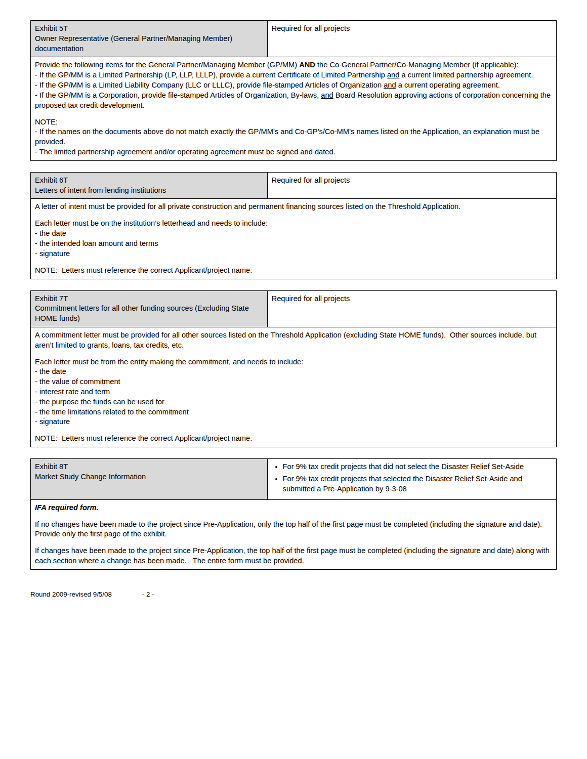| Exhibit 5T Owner Representative (General Partner/Managing Member) documentation | Required for all projects |
| Provide the following items for the General Partner/Managing Member (GP/MM) AND the Co-General Partner/Co-Managing Member (if applicable): - If the GP/MM is a Limited Partnership (LP, LLP, LLLP), provide a current Certificate of Limited Partnership and a current limited partnership agreement. - If the GP/MM is a Limited Liability Company (LLC or LLLC), provide file-stamped Articles of Organization and a current operating agreement. - If the GP/MM is a Corporation, provide file-stamped Articles of Organization, By-laws, and Board Resolution approving actions of corporation concerning the proposed tax credit development. NOTE: - If the names on the documents above do not match exactly the GP/MM’s and Co-GP’s/Co-MM’s names listed on the Application, an explanation must be provided. - The limited partnership agreement and/or operating agreement must be signed and dated. |
| Exhibit 6T Letters of intent from lending institutions | Required for all projects |
| A letter of intent must be provided for all private construction and permanent financing sources listed on the Threshold Application. Each letter must be on the institution’s letterhead and needs to include: - the date - the intended loan amount and terms - signature NOTE: Letters must reference the correct Applicant/project name. |
| Exhibit 7T Commitment letters for all other funding sources (Excluding State HOME funds) | Required for all projects |
| A commitment letter must be provided for all other sources listed on the Threshold Application (excluding State HOME funds). Other sources include, but aren’t limited to grants, loans, tax credits, etc. Each letter must be from the entity making the commitment, and needs to include: - the date - the value of commitment - interest rate and term - the purpose the funds can be used for - the time limitations related to the commitment - signature NOTE: Letters must reference the correct Applicant/project name. |
| Exhibit 8T Market Study Change Information | For 9% tax credit projects that did not select the Disaster Relief Set-Aside For 9% tax credit projects that selected the Disaster Relief Set-Aside and submitted a Pre-Application by 9-3-08 |
| IFA required form. If no changes have been made to the project since Pre-Application, only the top half of the first page must be completed (including the signature and date). Provide only the first page of the exhibit. If changes have been made to the project since Pre-Application, the top half of the first page must be completed (including the signature and date) along with each section where a change has been made. The entire form must be provided. |
Round 2009-revised 9/5/08 - 2 -